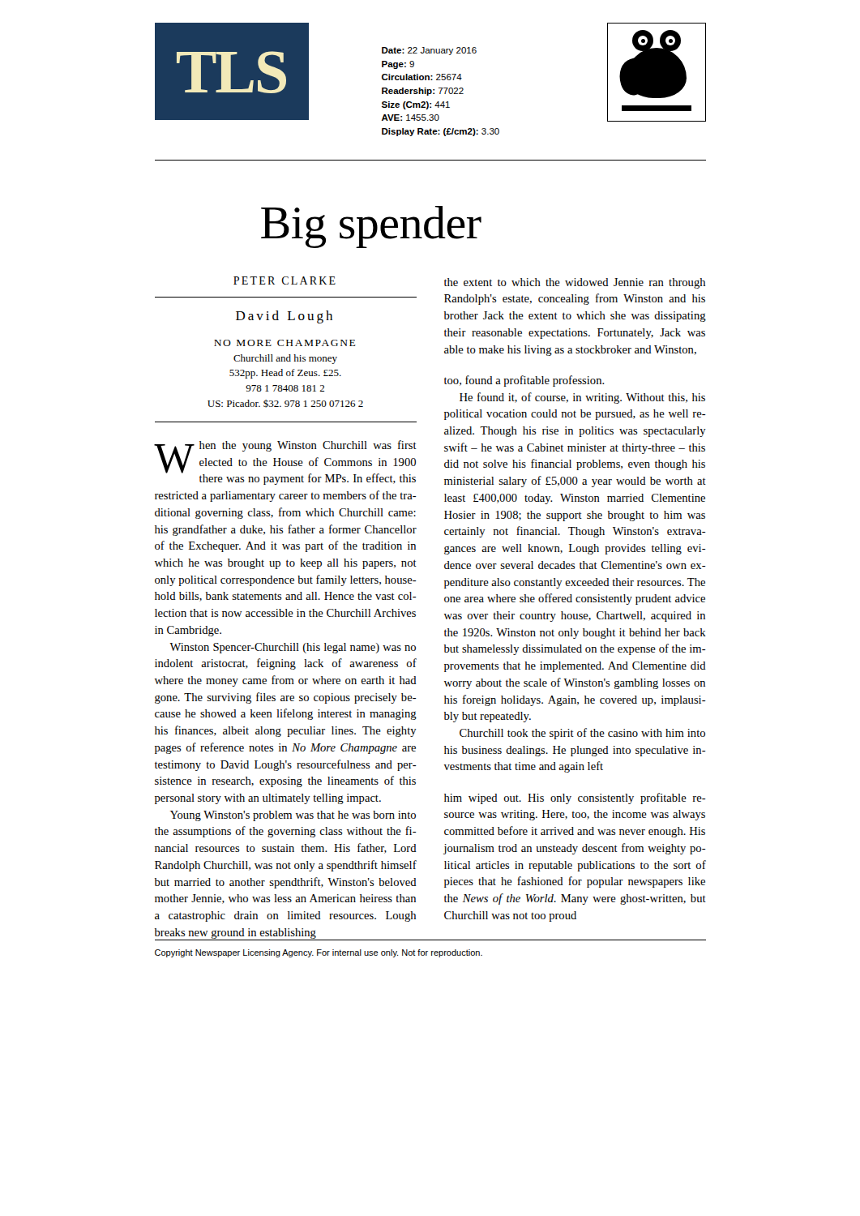TLS
Date: 22 January 2016
Page: 9
Circulation: 25674
Readership: 77022
Size (Cm2): 441
AVE: 1455.30
Display Rate: (£/cm2): 3.30
Big spender
Peter Clarke
David Lough
No More Champagne
Churchill and his money
532pp. Head of Zeus. £25.
978 1 78408 181 2
US: Picador. $32. 978 1 250 07126 2
When the young Winston Churchill was first elected to the House of Commons in 1900 there was no payment for MPs. In effect, this restricted a parliamentary career to members of the traditional governing class, from which Churchill came: his grandfather a duke, his father a former Chancellor of the Exchequer. And it was part of the tradition in which he was brought up to keep all his papers, not only political correspondence but family letters, household bills, bank statements and all. Hence the vast collection that is now accessible in the Churchill Archives in Cambridge.
Winston Spencer-Churchill (his legal name) was no indolent aristocrat, feigning lack of awareness of where the money came from or where on earth it had gone. The surviving files are so copious precisely because he showed a keen lifelong interest in managing his finances, albeit along peculiar lines. The eighty pages of reference notes in No More Champagne are testimony to David Lough's resourcefulness and persistence in research, exposing the lineaments of this personal story with an ultimately telling impact.
Young Winston's problem was that he was born into the assumptions of the governing class without the financial resources to sustain them. His father, Lord Randolph Churchill, was not only a spendthrift himself but married to another spendthrift, Winston's beloved mother Jennie, who was less an American heiress than a catastrophic drain on limited resources. Lough breaks new ground in establishing
the extent to which the widowed Jennie ran through Randolph's estate, concealing from Winston and his brother Jack the extent to which she was dissipating their reasonable expectations. Fortunately, Jack was able to make his living as a stockbroker and Winston,
too, found a profitable profession.
He found it, of course, in writing. Without this, his political vocation could not be pursued, as he well realized. Though his rise in politics was spectacularly swift – he was a Cabinet minister at thirty-three – this did not solve his financial problems, even though his ministerial salary of £5,000 a year would be worth at least £400,000 today. Winston married Clementine Hosier in 1908; the support she brought to him was certainly not financial. Though Winston's extravagances are well known, Lough provides telling evidence over several decades that Clementine's own expenditure also constantly exceeded their resources. The one area where she offered consistently prudent advice was over their country house, Chartwell, acquired in the 1920s. Winston not only bought it behind her back but shamelessly dissimulated on the expense of the improvements that he implemented. And Clementine did worry about the scale of Winston's gambling losses on his foreign holidays. Again, he covered up, implausibly but repeatedly.
Churchill took the spirit of the casino with him into his business dealings. He plunged into speculative investments that time and again left
him wiped out. His only consistently profitable resource was writing. Here, too, the income was always committed before it arrived and was never enough. His journalism trod an unsteady descent from weighty political articles in reputable publications to the sort of pieces that he fashioned for popular newspapers like the News of the World. Many were ghost-written, but Churchill was not too proud
Copyright Newspaper Licensing Agency. For internal use only. Not for reproduction.